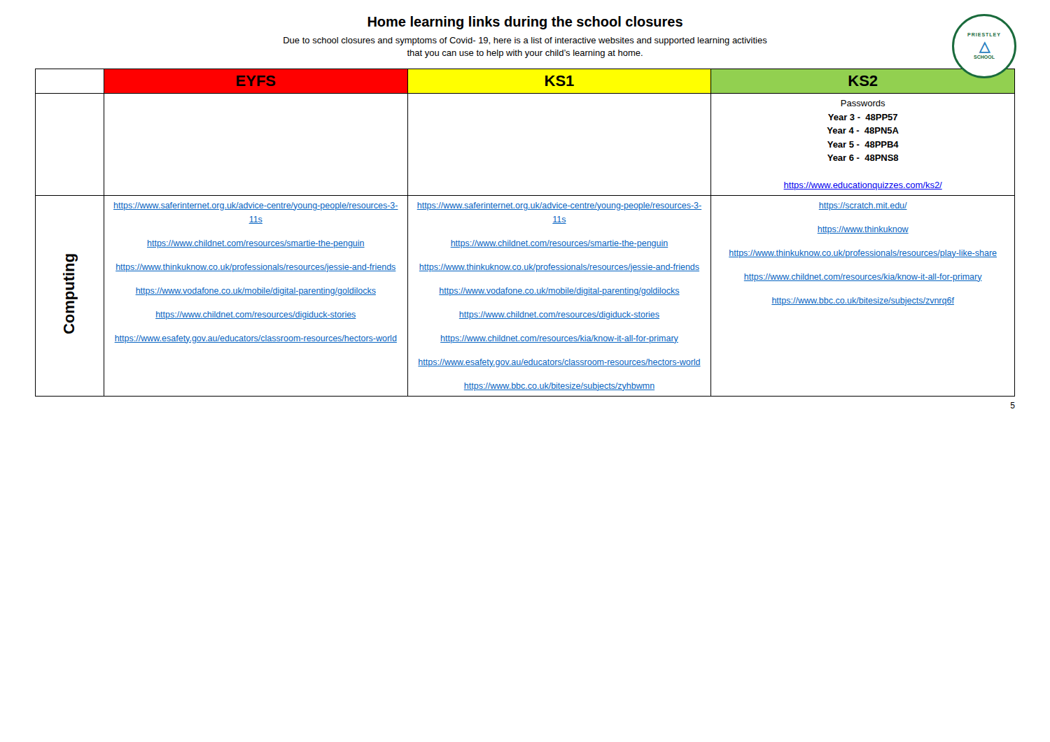PRIESTLEY
△
SCHOOL
Home learning links during the school closures
Due to school closures and symptoms of Covid- 19, here is a list of interactive websites and supported learning activities
that you can use to help with your child’s learning at home.
| | EYFS | KS1 | KS2 |
| --- | --- | --- | --- |
| | | | Passwords Year 3 - 48PP57 Year 4 - 48PN5A Year 5 - 48PPB4 Year 6 - 48PNS8 https://www.educationquizzes.com/ks2/ |
| Computing | https://www.saferinternet.org.uk/advice-centre/young-people/resources-3-11s https://www.childnet.com/resources/smartie-the-penguin https://www.thinkuknow.co.uk/professionals/resources/jessie-and-friends https://www.vodafone.co.uk/mobile/digital-parenting/goldilocks https://www.childnet.com/resources/digiduck-stories https://www.esafety.gov.au/educators/classroom-resources/hectors-world | https://www.saferinternet.org.uk/advice-centre/young-people/resources-3-11s https://www.childnet.com/resources/smartie-the-penguin https://www.thinkuknow.co.uk/professionals/resources/jessie-and-friends https://www.vodafone.co.uk/mobile/digital-parenting/goldilocks https://www.childnet.com/resources/digiduck-stories https://www.childnet.com/resources/kia/know-it-all-for-primary https://www.esafety.gov.au/educators/classroom-resources/hectors-world https://www.bbc.co.uk/bitesize/subjects/zyhbwmn | https://scratch.mit.edu/ https://www.thinkuknow https://www.thinkuknow.co.uk/professionals/resources/play-like-share https://www.childnet.com/resources/kia/know-it-all-for-primary https://www.bbc.co.uk/bitesize/subjects/zvnrq6f |
5